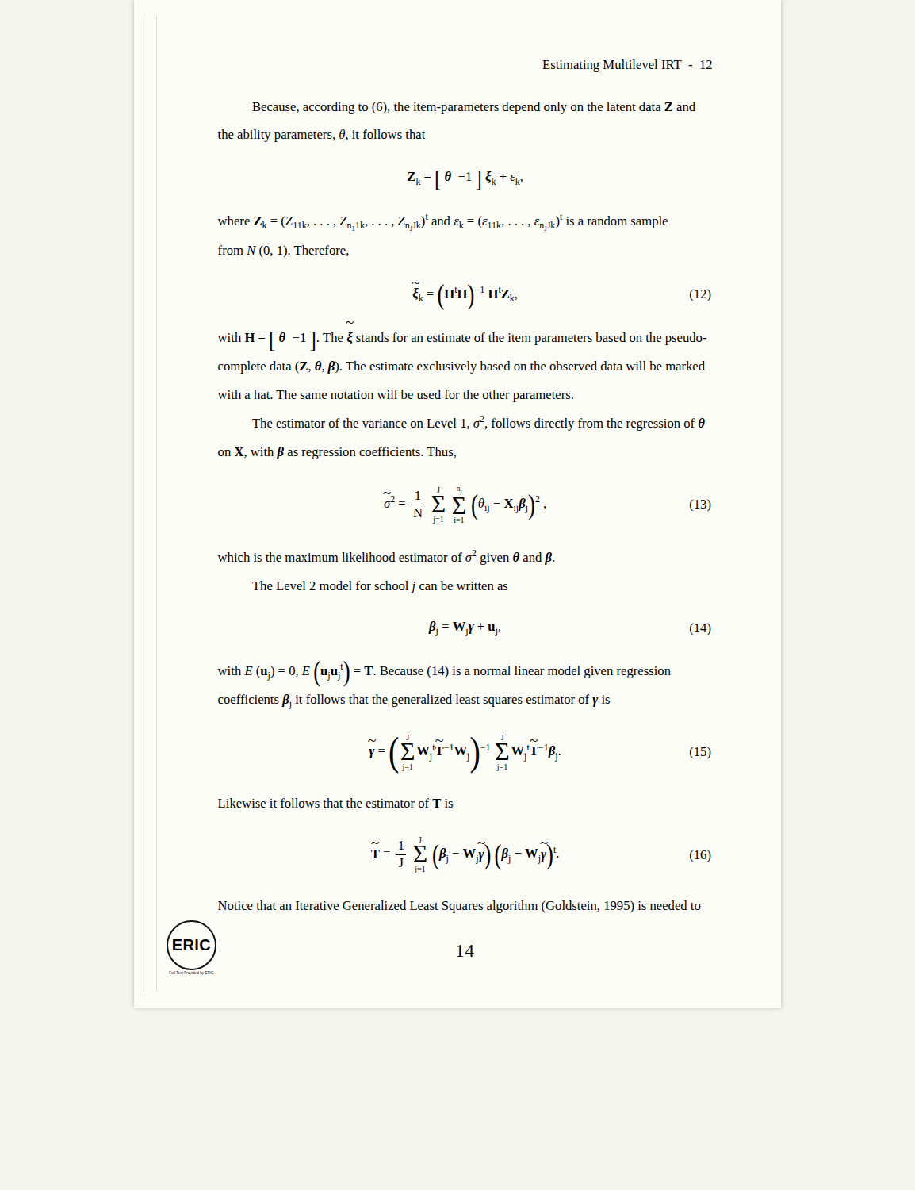Estimating Multilevel IRT - 12
Because, according to (6), the item-parameters depend only on the latent data Z and
the ability parameters, θ, it follows that
Zk = [ θ −1 ] ξk + εk,
where Zk = (Z11k, . . . , Zn11k, . . . , ZnJJk)t and εk = (ε11k, . . . , εnJJk)t is a random sample
from N (0, 1). Therefore,
ξk = (HtH)−1 HtZk, (12)
with H = [ θ −1 ]. The ξ stands for an estimate of the item parameters based on the pseudo-
complete data (Z, θ, β). The estimate exclusively based on the observed data will be marked
with a hat. The same notation will be used for the other parameters.
The estimator of the variance on Level 1, σ2, follows directly from the regression of θ
on X, with β as regression coefficients. Thus,
σ2 = 1 N JΣj=1 nj Σi=1 (θij − Xijβj)2 , (13)
which is the maximum likelihood estimator of σ2 given θ and β.
The Level 2 model for school j can be written as
βj = Wjγ + uj, (14)
with E (uj) = 0, E (ujujt) = T. Because (14) is a normal linear model given regression
coefficients βj it follows that the generalized least squares estimator of γ is
γ = (JΣj=1 WjtT−1Wj)−1 JΣj=1 WjtT−1βj. (15)
Likewise it follows that the estimator of T is
T = 1 J JΣj=1 (βj − Wjγ) (βj − Wjγ)t. (16)
Notice that an Iterative Generalized Least Squares algorithm (Goldstein, 1995) is needed to
14
ERIC
Full Text Provided by ERIC